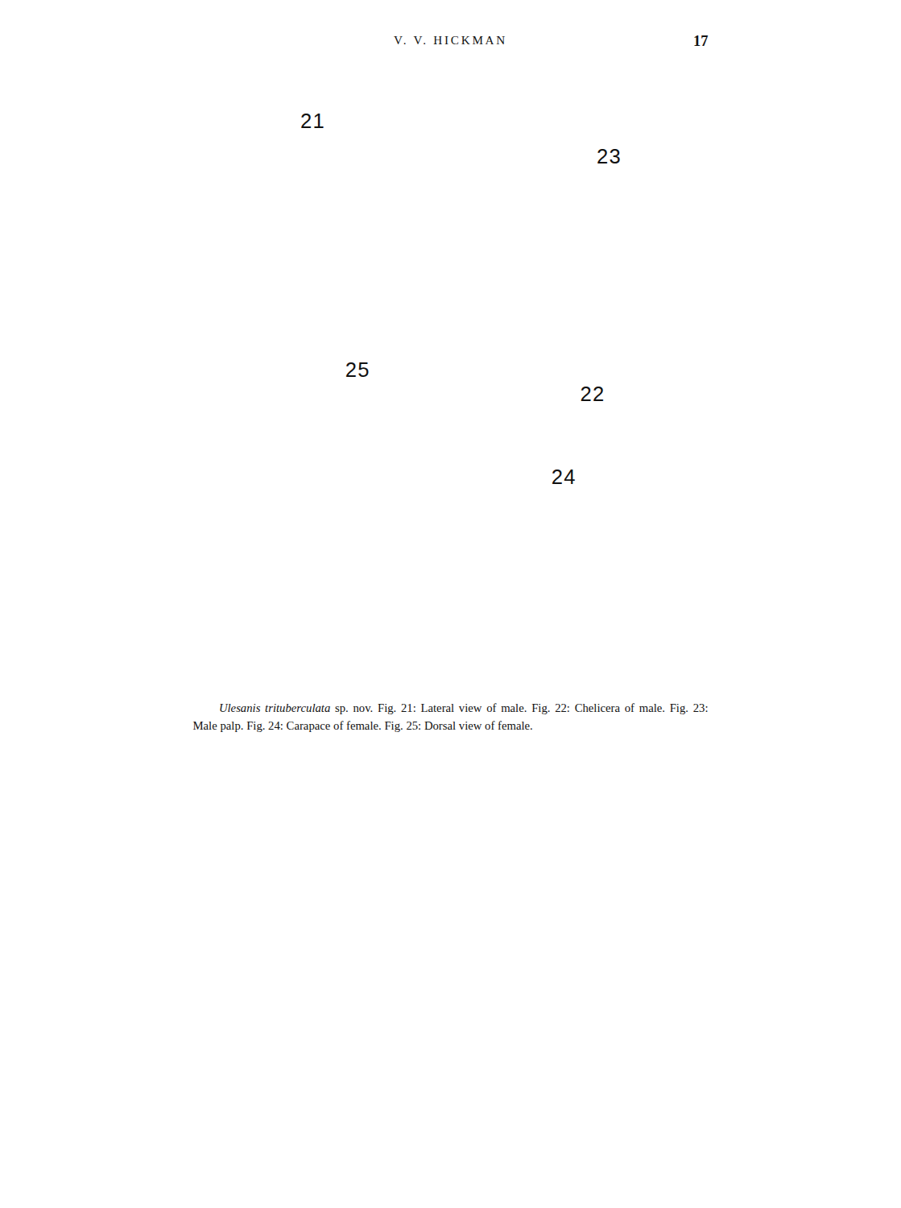V. V. Hickman 17
21
23
22
25
24
Ulesanis trituberculata sp. nov. Fig. 21: Lateral view of male. Fig. 22: Chelicera of male. Fig. 23: Male palp. Fig. 24: Carapace of female. Fig. 25: Dorsal view of female.